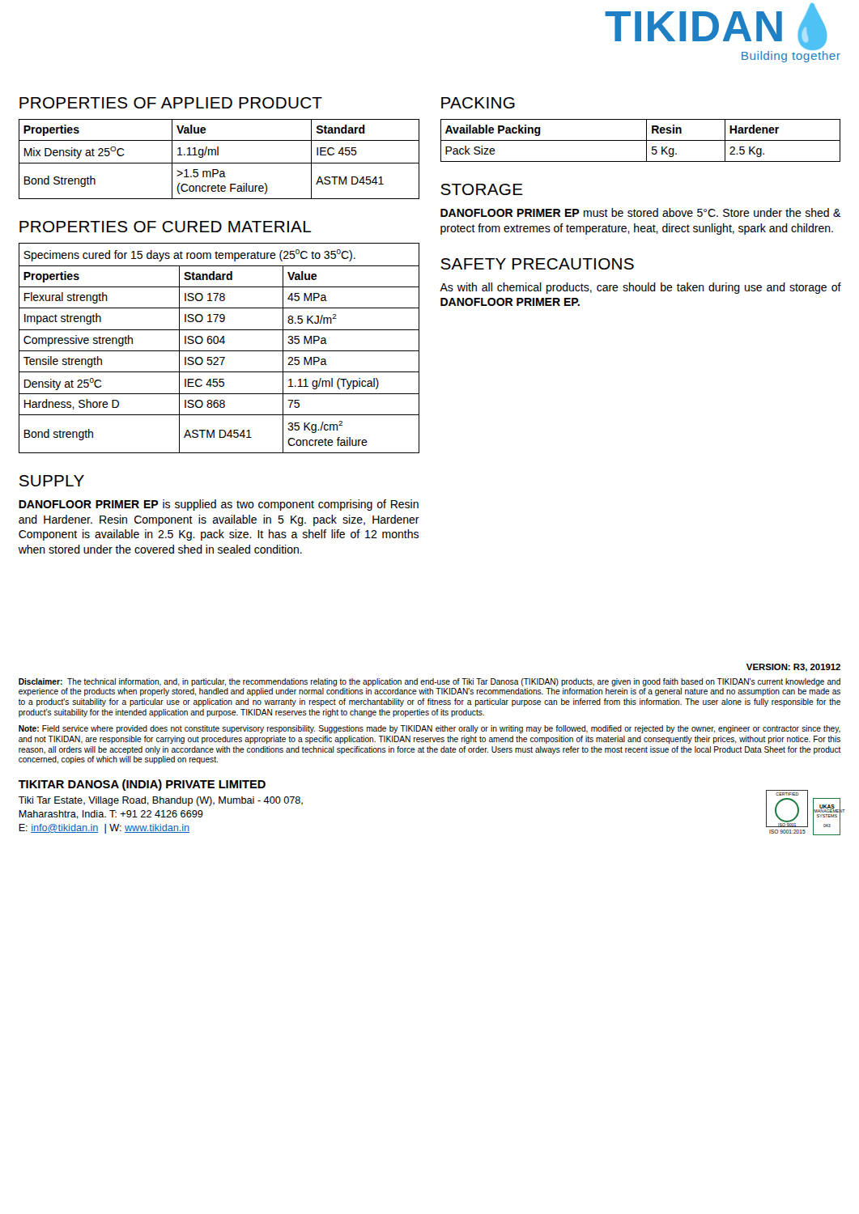TIKIDAN💧
Building together
PROPERTIES OF APPLIED PRODUCT
| Properties | Value | Standard |
| --- | --- | --- |
| Mix Density at 25 O C | 1.11g/ml | IEC 455 |
| Bond Strength | >1.5 mPa (Concrete Failure) | ASTM D4541 |
PROPERTIES OF CURED MATERIAL
| Specimens cured for 15 days at room temperature (25 0 C to 35 0 C). |
| Properties | Standard | Value |
| Flexural strength | ISO 178 | 45 MPa |
| Impact strength | ISO 179 | 8.5 KJ/m 2 |
| Compressive strength | ISO 604 | 35 MPa |
| Tensile strength | ISO 527 | 25 MPa |
| Density at 25 0 C | IEC 455 | 1.11 g/ml (Typical) |
| Hardness, Shore D | ISO 868 | 75 |
| Bond strength | ASTM D4541 | 35 Kg./cm 2 Concrete failure |
SUPPLY
DANOFLOOR PRIMER EP is supplied as two component comprising of Resin and Hardener. Resin Component is available in 5 Kg. pack size, Hardener Component is available in 2.5 Kg. pack size. It has a shelf life of 12 months when stored under the covered shed in sealed condition.
PACKING
| Available Packing | Resin | Hardener |
| --- | --- | --- |
| Pack Size | 5 Kg. | 2.5 Kg. |
STORAGE
DANOFLOOR PRIMER EP must be stored above 5°C. Store under the shed & protect from extremes of temperature, heat, direct sunlight, spark and children.
SAFETY PRECAUTIONS
As with all chemical products, care should be taken during use and storage of DANOFLOOR PRIMER EP.
VERSION: R3, 201912
Disclaimer: The technical information, and, in particular, the recommendations relating to the application and end-use of Tiki Tar Danosa (TIKIDAN) products, are given in good faith based on TIKIDAN's current knowledge and experience of the products when properly stored, handled and applied under normal conditions in accordance with TIKIDAN's recommendations. The information herein is of a general nature and no assumption can be made as to a product's suitability for a particular use or application and no warranty in respect of merchantability or of fitness for a particular purpose can be inferred from this information. The user alone is fully responsible for the product’s suitability for the intended application and purpose. TIKIDAN reserves the right to change the properties of its products.
Note: Field service where provided does not constitute supervisory responsibility. Suggestions made by TIKIDAN either orally or in writing may be followed, modified or rejected by the owner, engineer or contractor since they, and not TIKIDAN, are responsible for carrying out procedures appropriate to a specific application. TIKIDAN reserves the right to amend the composition of its material and consequently their prices, without prior notice. For this reason, all orders will be accepted only in accordance with the conditions and technical specifications in force at the date of order. Users must always refer to the most recent issue of the local Product Data Sheet for the product concerned, copies of which will be supplied on request.
TIKITAR DANOSA (INDIA) PRIVATE LIMITED
Tiki Tar Estate, Village Road, Bhandup (W), Mumbai - 400 078,
Maharashtra, India. T: +91 22 4126 6699
E: info@tikidan.in | W: www.tikidan.in
CERTIFIED
ISO 9001
ISO 9001:2015
UKAS
MANAGEMENT
SYSTEMS
043